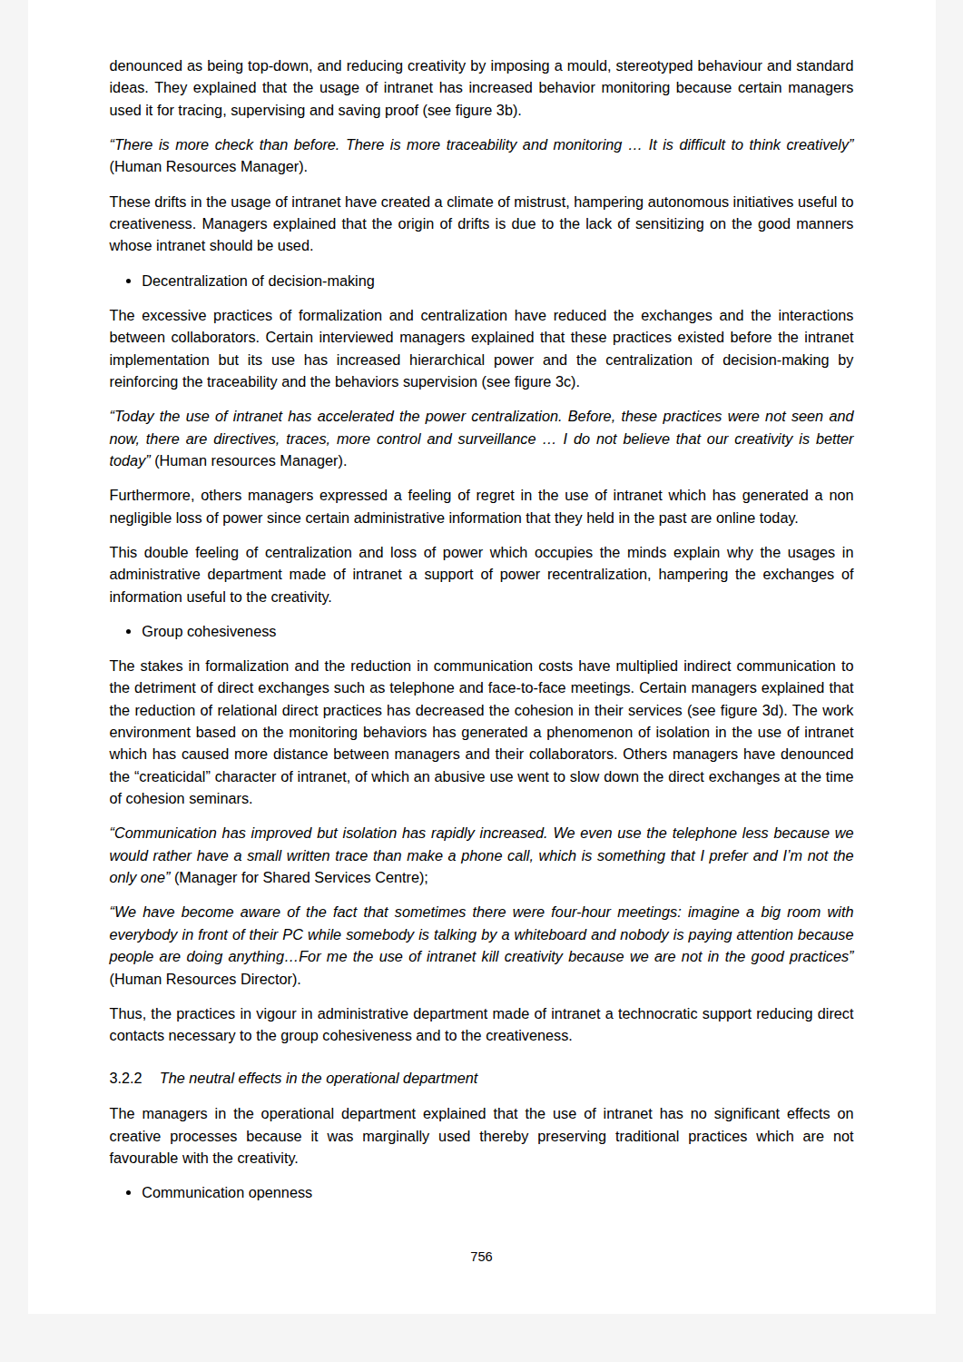denounced as being top-down, and reducing creativity by imposing a mould, stereotyped behaviour and standard ideas. They explained that the usage of intranet has increased behavior monitoring because certain managers used it for tracing, supervising and saving proof (see figure 3b).
“There is more check than before. There is more traceability and monitoring … It is difficult to think creatively” (Human Resources Manager).
These drifts in the usage of intranet have created a climate of mistrust, hampering autonomous initiatives useful to creativeness. Managers explained that the origin of drifts is due to the lack of sensitizing on the good manners whose intranet should be used.
Decentralization of decision-making
The excessive practices of formalization and centralization have reduced the exchanges and the interactions between collaborators. Certain interviewed managers explained that these practices existed before the intranet implementation but its use has increased hierarchical power and the centralization of decision-making by reinforcing the traceability and the behaviors supervision (see figure 3c).
“Today the use of intranet has accelerated the power centralization. Before, these practices were not seen and now, there are directives, traces, more control and surveillance … I do not believe that our creativity is better today” (Human resources Manager).
Furthermore, others managers expressed a feeling of regret in the use of intranet which has generated a non negligible loss of power since certain administrative information that they held in the past are online today.
This double feeling of centralization and loss of power which occupies the minds explain why the usages in administrative department made of intranet a support of power recentralization, hampering the exchanges of information useful to the creativity.
Group cohesiveness
The stakes in formalization and the reduction in communication costs have multiplied indirect communication to the detriment of direct exchanges such as telephone and face-to-face meetings. Certain managers explained that the reduction of relational direct practices has decreased the cohesion in their services (see figure 3d). The work environment based on the monitoring behaviors has generated a phenomenon of isolation in the use of intranet which has caused more distance between managers and their collaborators. Others managers have denounced the “creaticidal” character of intranet, of which an abusive use went to slow down the direct exchanges at the time of cohesion seminars.
“Communication has improved but isolation has rapidly increased. We even use the telephone less because we would rather have a small written trace than make a phone call, which is something that I prefer and I’m not the only one” (Manager for Shared Services Centre);
“We have become aware of the fact that sometimes there were four-hour meetings: imagine a big room with everybody in front of their PC while somebody is talking by a whiteboard and nobody is paying attention because people are doing anything…For me the use of intranet kill creativity because we are not in the good practices” (Human Resources Director).
Thus, the practices in vigour in administrative department made of intranet a technocratic support reducing direct contacts necessary to the group cohesiveness and to the creativeness.
3.2.2 The neutral effects in the operational department
The managers in the operational department explained that the use of intranet has no significant effects on creative processes because it was marginally used thereby preserving traditional practices which are not favourable with the creativity.
Communication openness
756